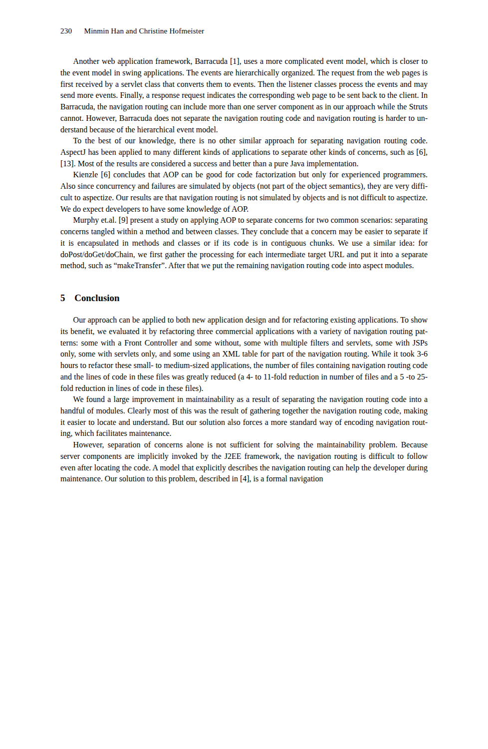230 Minmin Han and Christine Hofmeister
Another web application framework, Barracuda [1], uses a more complicated event model, which is closer to the event model in swing applications. The events are hierarchically organized. The request from the web pages is first received by a servlet class that converts them to events. Then the listener classes process the events and may send more events. Finally, a response request indicates the corresponding web page to be sent back to the client. In Barracuda, the navigation routing can include more than one server component as in our approach while the Struts cannot. However, Barracuda does not separate the navigation routing code and navigation routing is harder to understand because of the hierarchical event model.
To the best of our knowledge, there is no other similar approach for separating navigation routing code. AspectJ has been applied to many different kinds of applications to separate other kinds of concerns, such as [6], [13]. Most of the results are considered a success and better than a pure Java implementation.
Kienzle [6] concludes that AOP can be good for code factorization but only for experienced programmers. Also since concurrency and failures are simulated by objects (not part of the object semantics), they are very difficult to aspectize. Our results are that navigation routing is not simulated by objects and is not difficult to aspectize. We do expect developers to have some knowledge of AOP.
Murphy et.al. [9] present a study on applying AOP to separate concerns for two common scenarios: separating concerns tangled within a method and between classes. They conclude that a concern may be easier to separate if it is encapsulated in methods and classes or if its code is in contiguous chunks. We use a similar idea: for doPost/doGet/doChain, we first gather the processing for each intermediate target URL and put it into a separate method, such as “makeTransfer”. After that we put the remaining navigation routing code into aspect modules.
5 Conclusion
Our approach can be applied to both new application design and for refactoring existing applications. To show its benefit, we evaluated it by refactoring three commercial applications with a variety of navigation routing patterns: some with a Front Controller and some without, some with multiple filters and servlets, some with JSPs only, some with servlets only, and some using an XML table for part of the navigation routing. While it took 3-6 hours to refactor these small- to medium-sized applications, the number of files containing navigation routing code and the lines of code in these files was greatly reduced (a 4- to 11-fold reduction in number of files and a 5 -to 25-fold reduction in lines of code in these files).
We found a large improvement in maintainability as a result of separating the navigation routing code into a handful of modules. Clearly most of this was the result of gathering together the navigation routing code, making it easier to locate and understand. But our solution also forces a more standard way of encoding navigation routing, which facilitates maintenance.
However, separation of concerns alone is not sufficient for solving the maintainability problem. Because server components are implicitly invoked by the J2EE framework, the navigation routing is difficult to follow even after locating the code. A model that explicitly describes the navigation routing can help the developer during maintenance. Our solution to this problem, described in [4], is a formal navigation